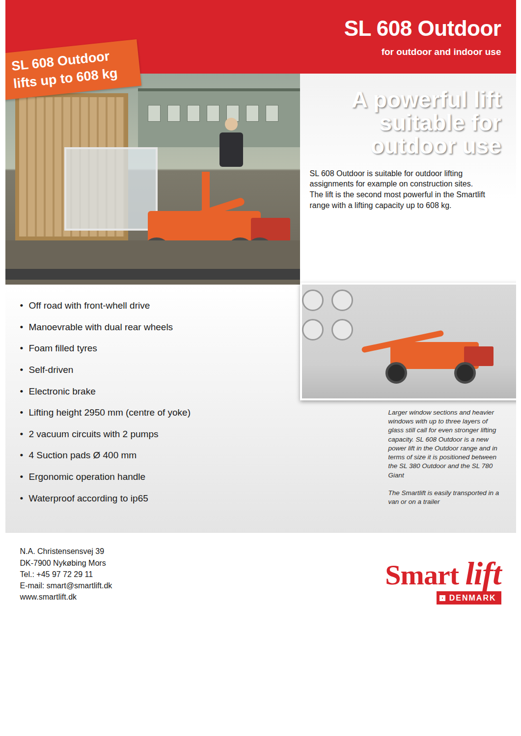SL 608 Outdoor
for outdoor and indoor use
SL 608 Outdoor lifts up to 608 kg
A powerful lift
suitable for
outdoor use
SL 608 Outdoor is suitable for outdoor lifting assignments for example on construction sites.
The lift is the second most powerful in the Smartlift range with a lifting capacity up to 608 kg.
Off road with front-whell drive
Manoevrable with dual rear wheels
Foam filled tyres
Self-driven
Electronic brake
Lifting height 2950 mm (centre of yoke)
2 vacuum circuits with 2 pumps
4 Suction pads Ø 400 mm
Ergonomic operation handle
Waterproof according to ip65
Larger window sections and heavier windows with up to three layers of glass still call for even stronger lifting capacity. SL 608 Outdoor is a new power lift in the Outdoor range and in terms of size it is positioned between the SL 380 Outdoor and the SL 780 Giant
The Smartlift is easily transported in a van or on a trailer
N.A. Christensensvej 39
DK‑7900 Nykøbing Mors
Tel.: +45 97 72 29 11
E-mail: smart@smartlift.dk
www.smartlift.dk
Smart lift
DENMARK